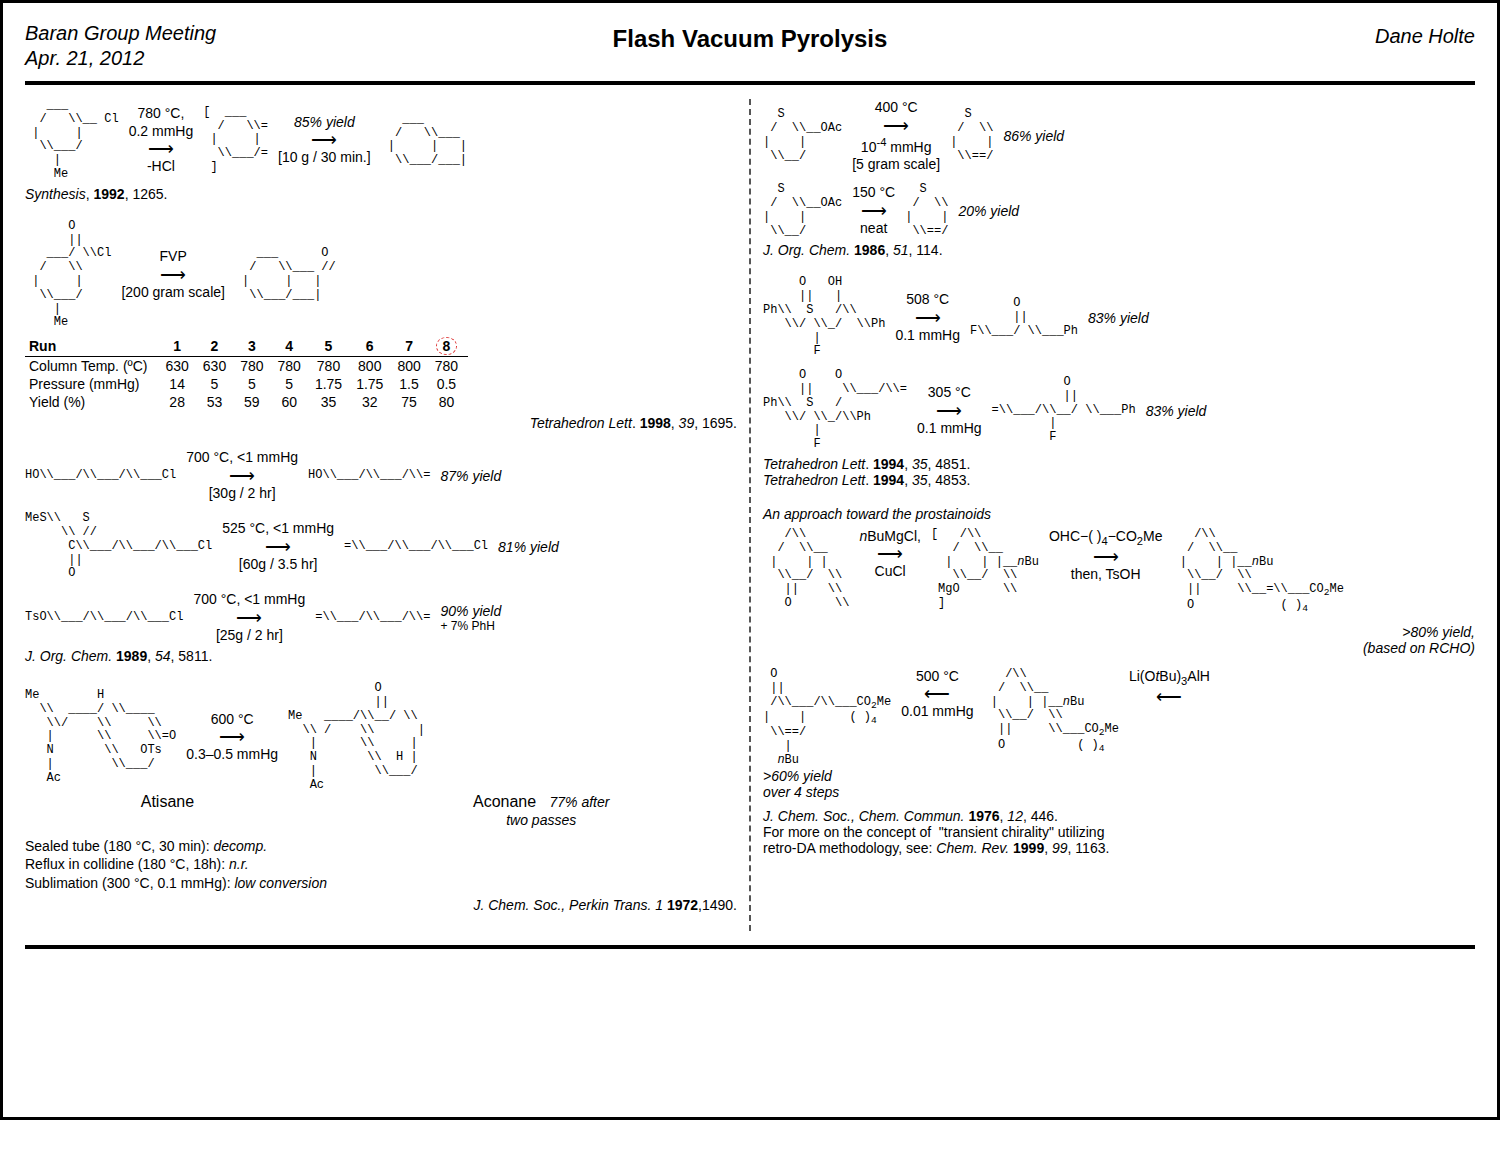Baran Group Meeting
Apr. 21, 2012
Flash Vacuum Pyrolysis
Dane Holte
___ / \\__ Cl | | \\___/ | Me
780 °C,
0.2 mmHg
⟶
-HCl
[ ___ / \\= | | \\___/= ]
85% yield
⟶
[10 g / 30 min.]
___ / \\___ | | | \\___/___|
Synthesis, 1992, 1265.
O || ___/ \\Cl / \\ | | \\___/ | Me
FVP
⟶
[200 gram scale]
___ O / \\___ // | | | \\___/___|
| Run | 1 | 2 | 3 | 4 | 5 | 6 | 7 | 8 |
| --- | --- | --- | --- | --- | --- | --- | --- | --- |
| Column Temp. (ºC) | 630 | 630 | 780 | 780 | 780 | 800 | 800 | 780 |
| Pressure (mmHg) | 14 | 5 | 5 | 5 | 1.75 | 1.75 | 1.5 | 0.5 |
| Yield (%) | 28 | 53 | 59 | 60 | 35 | 32 | 75 | 80 |
Tetrahedron Lett. 1998, 39, 1695.
HO\\___/\\___/\\___Cl
700 °C, <1 mmHg
⟶
[30g / 2 hr]
HO\\___/\\___/\\=
87% yield
MeS\\ S \\ // C\\___/\\___/\\___Cl || O
525 °C, <1 mmHg
⟶
[60g / 3.5 hr]
=\\___/\\___/\\___Cl
81% yield
TsO\\___/\\___/\\___Cl
700 °C, <1 mmHg
⟶
[25g / 2 hr]
=\\___/\\___/\\=
90% yield
+ 7% PhH
J. Org. Chem. 1989, 54, 5811.
Me H \\ ____/ \\____ \\/ \\ \\ | \\ \\=O N \\ OTs | \\___/ Ac
600 °C
⟶
0.3–0.5 mmHg
O || Me ____/\\__/ \\ \\ / \\ | | \\ | N \\ H | | \\___/ Ac
Atisane
Aconane 77% after
two passes
Sealed tube (180 °C, 30 min): decomp.
Reflux in collidine (180 °C, 18h): n.r.
Sublimation (300 °C, 0.1 mmHg): low conversion
J. Chem. Soc., Perkin Trans. 1 1972,1490.
S / \\__OAc | | \\__/
400 °C
⟶
10-4 mmHg
[5 gram scale]
S / \\ | | \\==/
86% yield
S / \\__OAc | | \\__/
150 °C
⟶
neat
S / \\ | | \\==/
20% yield
J. Org. Chem. 1986, 51, 114.
O OH || | Ph\\ S /\\ \\/ \\_/ \\Ph | F
508 °C
⟶
0.1 mmHg
O || F\\___/ \\___Ph
83% yield
O O || \\___/\\= Ph\\ S / \\/ \\_/\\Ph | F
305 °C
⟶
0.1 mmHg
O || =\\___/\\__/ \\___Ph | F
83% yield
Tetrahedron Lett. 1994, 35, 4851.
Tetrahedron Lett. 1994, 35, 4853.
An approach toward the prostainoids
/\\ / \\__ | | | \\__/ \\ || \\ O \\
n BuMgCl,
⟶
CuCl
[ /\\ / \\__ | | |__n Bu \\__/ \\ MgO \\ ]
OHC−( )4−CO2 Me
⟶
then, TsOH
/\\ / \\__ | | |__n Bu \\__/ \\ || \\__=\\___CO2 Me O ( )4
>80% yield,
(based on RCHO)
O || /\\___/\\___CO2 Me | | ( )4 \\==/ | n Bu
500 °C
⟵
0.01 mmHg
/\\ / \\__ | | |__n Bu \\__/ \\ || \\___CO2 Me O ( )4
Li(Ot Bu)3 AlH
⟵
>60% yield
over 4 steps
J. Chem. Soc., Chem. Commun. 1976, 12, 446.
For more on the concept of "transient chirality" utilizing
retro-DA methodology, see: Chem. Rev. 1999, 99, 1163.